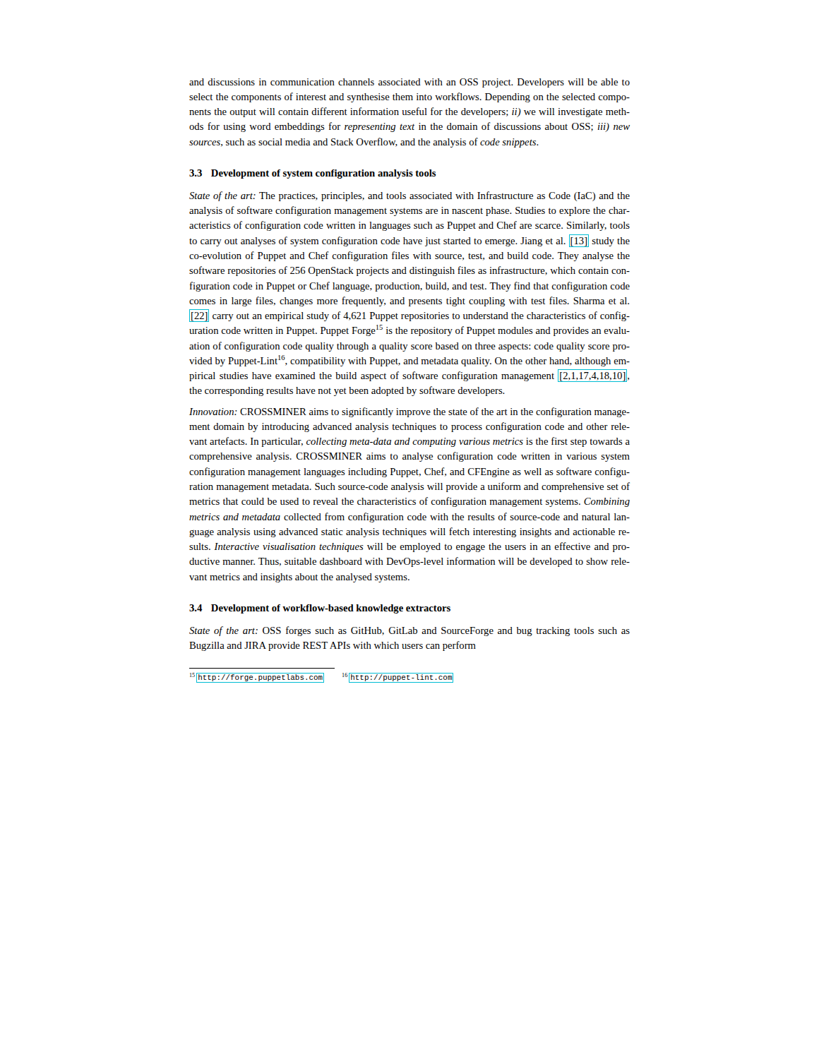and discussions in communication channels associated with an OSS project. Developers will be able to select the components of interest and synthesise them into workflows. Depending on the selected components the output will contain different information useful for the developers; ii) we will investigate methods for using word embeddings for representing text in the domain of discussions about OSS; iii) new sources, such as social media and Stack Overflow, and the analysis of code snippets.
3.3 Development of system configuration analysis tools
State of the art: The practices, principles, and tools associated with Infrastructure as Code (IaC) and the analysis of software configuration management systems are in nascent phase. Studies to explore the characteristics of configuration code written in languages such as Puppet and Chef are scarce. Similarly, tools to carry out analyses of system configuration code have just started to emerge. Jiang et al. [13] study the co-evolution of Puppet and Chef configuration files with source, test, and build code. They analyse the software repositories of 256 OpenStack projects and distinguish files as infrastructure, which contain configuration code in Puppet or Chef language, production, build, and test. They find that configuration code comes in large files, changes more frequently, and presents tight coupling with test files. Sharma et al. [22] carry out an empirical study of 4,621 Puppet repositories to understand the characteristics of configuration code written in Puppet. Puppet Forge15 is the repository of Puppet modules and provides an evaluation of configuration code quality through a quality score based on three aspects: code quality score provided by Puppet-Lint16, compatibility with Puppet, and metadata quality. On the other hand, although empirical studies have examined the build aspect of software configuration management [2,1,17,4,18,10], the corresponding results have not yet been adopted by software developers.
Innovation: CROSSMINER aims to significantly improve the state of the art in the configuration management domain by introducing advanced analysis techniques to process configuration code and other relevant artefacts. In particular, collecting meta-data and computing various metrics is the first step towards a comprehensive analysis. CROSSMINER aims to analyse configuration code written in various system configuration management languages including Puppet, Chef, and CFEngine as well as software configuration management metadata. Such source-code analysis will provide a uniform and comprehensive set of metrics that could be used to reveal the characteristics of configuration management systems. Combining metrics and metadata collected from configuration code with the results of source-code and natural language analysis using advanced static analysis techniques will fetch interesting insights and actionable results. Interactive visualisation techniques will be employed to engage the users in an effective and productive manner. Thus, suitable dashboard with DevOps-level information will be developed to show relevant metrics and insights about the analysed systems.
3.4 Development of workflow-based knowledge extractors
State of the art: OSS forges such as GitHub, GitLab and SourceForge and bug tracking tools such as Bugzilla and JIRA provide REST APIs with which users can perform
15http://forge.puppetlabs.com 16http://puppet-lint.com